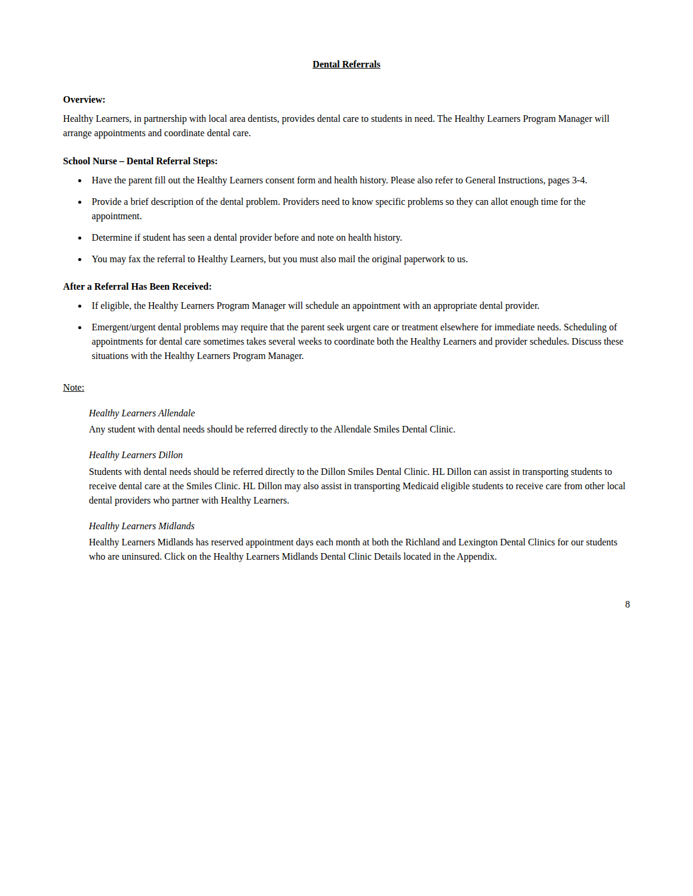Dental Referrals
Overview:
Healthy Learners, in partnership with local area dentists, provides dental care to students in need. The Healthy Learners Program Manager will arrange appointments and coordinate dental care.
School Nurse – Dental Referral Steps:
Have the parent fill out the Healthy Learners consent form and health history. Please also refer to General Instructions, pages 3-4.
Provide a brief description of the dental problem. Providers need to know specific problems so they can allot enough time for the appointment.
Determine if student has seen a dental provider before and note on health history.
You may fax the referral to Healthy Learners, but you must also mail the original paperwork to us.
After a Referral Has Been Received:
If eligible, the Healthy Learners Program Manager will schedule an appointment with an appropriate dental provider.
Emergent/urgent dental problems may require that the parent seek urgent care or treatment elsewhere for immediate needs. Scheduling of appointments for dental care sometimes takes several weeks to coordinate both the Healthy Learners and provider schedules. Discuss these situations with the Healthy Learners Program Manager.
Note:
Healthy Learners Allendale
Any student with dental needs should be referred directly to the Allendale Smiles Dental Clinic.
Healthy Learners Dillon
Students with dental needs should be referred directly to the Dillon Smiles Dental Clinic. HL Dillon can assist in transporting students to receive dental care at the Smiles Clinic. HL Dillon may also assist in transporting Medicaid eligible students to receive care from other local dental providers who partner with Healthy Learners.
Healthy Learners Midlands
Healthy Learners Midlands has reserved appointment days each month at both the Richland and Lexington Dental Clinics for our students who are uninsured. Click on the Healthy Learners Midlands Dental Clinic Details located in the Appendix.
8